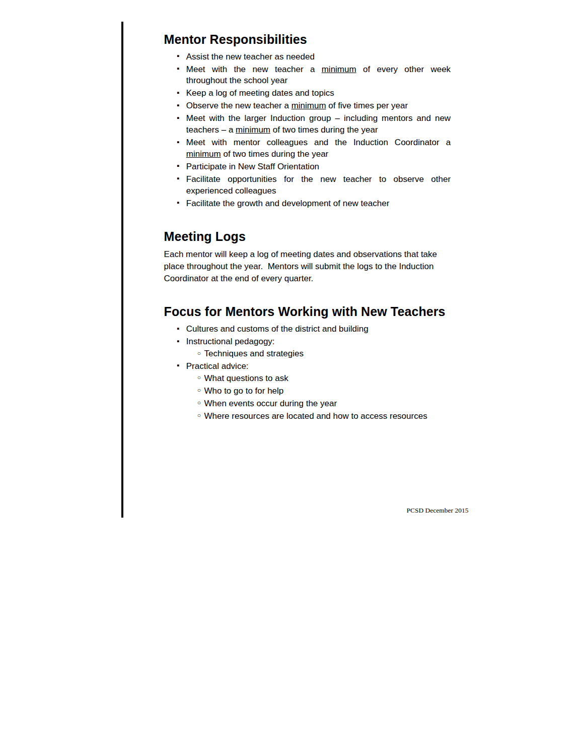Mentor Responsibilities
Assist the new teacher as needed
Meet with the new teacher a minimum of every other week throughout the school year
Keep a log of meeting dates and topics
Observe the new teacher a minimum of five times per year
Meet with the larger Induction group – including mentors and new teachers – a minimum of two times during the year
Meet with mentor colleagues and the Induction Coordinator a minimum of two times during the year
Participate in New Staff Orientation
Facilitate opportunities for the new teacher to observe other experienced colleagues
Facilitate the growth and development of new teacher
Meeting Logs
Each mentor will keep a log of meeting dates and observations that take place throughout the year. Mentors will submit the logs to the Induction Coordinator at the end of every quarter.
Focus for Mentors Working with New Teachers
Cultures and customs of the district and building
Instructional pedagogy:
Techniques and strategies
Practical advice:
What questions to ask
Who to go to for help
When events occur during the year
Where resources are located and how to access resources
PCSD December 2015